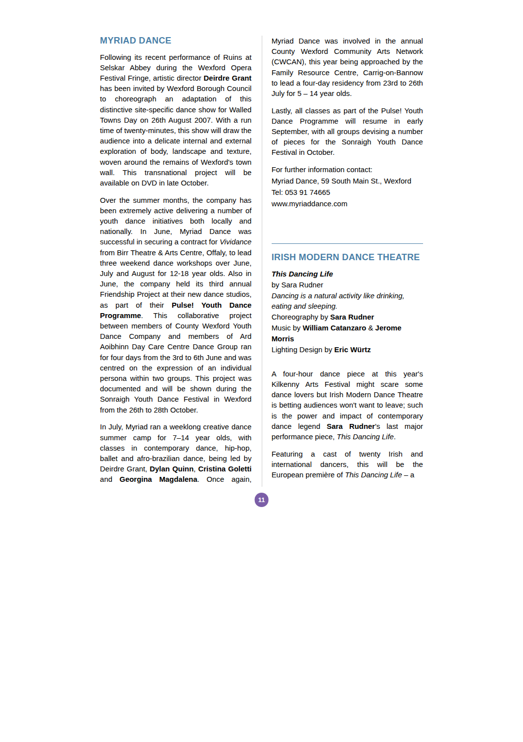MYRIAD DANCE
Following its recent performance of Ruins at Selskar Abbey during the Wexford Opera Festival Fringe, artistic director Deirdre Grant has been invited by Wexford Borough Council to choreograph an adaptation of this distinctive site-specific dance show for Walled Towns Day on 26th August 2007. With a run time of twenty-minutes, this show will draw the audience into a delicate internal and external exploration of body, landscape and texture, woven around the remains of Wexford's town wall. This transnational project will be available on DVD in late October.
Over the summer months, the company has been extremely active delivering a number of youth dance initiatives both locally and nationally. In June, Myriad Dance was successful in securing a contract for Vividance from Birr Theatre & Arts Centre, Offaly, to lead three weekend dance workshops over June, July and August for 12-18 year olds. Also in June, the company held its third annual Friendship Project at their new dance studios, as part of their Pulse! Youth Dance Programme. This collaborative project between members of County Wexford Youth Dance Company and members of Ard Aoibhinn Day Care Centre Dance Group ran for four days from the 3rd to 6th June and was centred on the expression of an individual persona within two groups. This project was documented and will be shown during the Sonraigh Youth Dance Festival in Wexford from the 26th to 28th October.
In July, Myriad ran a weeklong creative dance summer camp for 7–14 year olds, with classes in contemporary dance, hip-hop, ballet and afro-brazilian dance, being led by Deirdre Grant, Dylan Quinn, Cristina Goletti and Georgina Magdalena. Once again, Myriad Dance was involved in the annual County Wexford Community Arts Network (CWCAN), this year being approached by the Family Resource Centre, Carrig-on-Bannow to lead a four-day residency from 23rd to 26th July for 5 – 14 year olds.
Lastly, all classes as part of the Pulse! Youth Dance Programme will resume in early September, with all groups devising a number of pieces for the Sonraigh Youth Dance Festival in October.
For further information contact:
Myriad Dance, 59 South Main St., Wexford
Tel: 053 91 74665
www.myriaddance.com
IRISH MODERN DANCE THEATRE
This Dancing Life
by Sara Rudner
Dancing is a natural activity like drinking, eating and sleeping.
Choreography by Sara Rudner
Music by William Catanzaro & Jerome Morris
Lighting Design by Eric Würtz
A four-hour dance piece at this year's Kilkenny Arts Festival might scare some dance lovers but Irish Modern Dance Theatre is betting audiences won't want to leave; such is the power and impact of contemporary dance legend Sara Rudner's last major performance piece, This Dancing Life.
Featuring a cast of twenty Irish and international dancers, this will be the European première of This Dancing Life – a
11